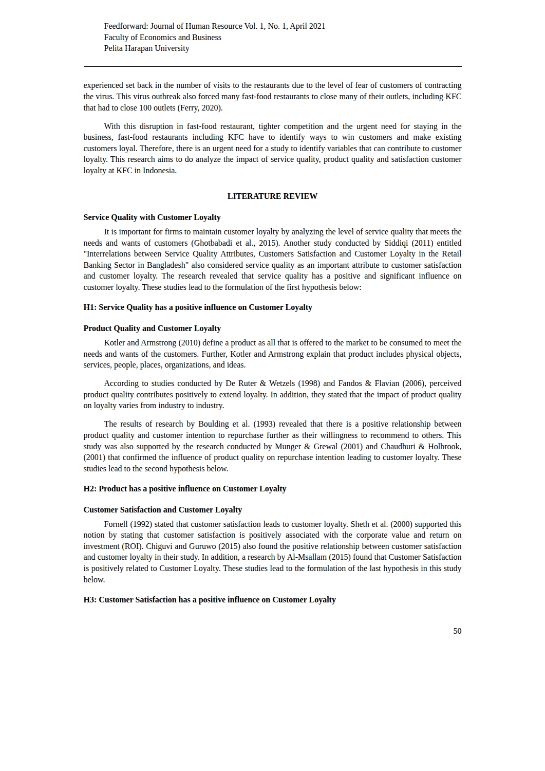Feedforward: Journal of Human Resource Vol. 1, No. 1, April 2021
Faculty of Economics and Business
Pelita Harapan University
experienced set back in the number of visits to the restaurants due to the level of fear of customers of contracting the virus. This virus outbreak also forced many fast-food restaurants to close many of their outlets, including KFC that had to close 100 outlets (Ferry, 2020).
With this disruption in fast-food restaurant, tighter competition and the urgent need for staying in the business, fast-food restaurants including KFC have to identify ways to win customers and make existing customers loyal. Therefore, there is an urgent need for a study to identify variables that can contribute to customer loyalty. This research aims to do analyze the impact of service quality, product quality and satisfaction customer loyalty at KFC in Indonesia.
LITERATURE REVIEW
Service Quality with Customer Loyalty
It is important for firms to maintain customer loyalty by analyzing the level of service quality that meets the needs and wants of customers (Ghotbabadi et al., 2015). Another study conducted by Siddiqi (2011) entitled "Interrelations between Service Quality Attributes, Customers Satisfaction and Customer Loyalty in the Retail Banking Sector in Bangladesh" also considered service quality as an important attribute to customer satisfaction and customer loyalty. The research revealed that service quality has a positive and significant influence on customer loyalty. These studies lead to the formulation of the first hypothesis below:
H1: Service Quality has a positive influence on Customer Loyalty
Product Quality and Customer Loyalty
Kotler and Armstrong (2010) define a product as all that is offered to the market to be consumed to meet the needs and wants of the customers. Further, Kotler and Armstrong explain that product includes physical objects, services, people, places, organizations, and ideas.
According to studies conducted by De Ruter & Wetzels (1998) and Fandos & Flavian (2006), perceived product quality contributes positively to extend loyalty. In addition, they stated that the impact of product quality on loyalty varies from industry to industry.
The results of research by Boulding et al. (1993) revealed that there is a positive relationship between product quality and customer intention to repurchase further as their willingness to recommend to others. This study was also supported by the research conducted by Munger & Grewal (2001) and Chaudhuri & Holbrook, (2001) that confirmed the influence of product quality on repurchase intention leading to customer loyalty. These studies lead to the second hypothesis below.
H2: Product has a positive influence on Customer Loyalty
Customer Satisfaction and Customer Loyalty
Fornell (1992) stated that customer satisfaction leads to customer loyalty. Sheth et al. (2000) supported this notion by stating that customer satisfaction is positively associated with the corporate value and return on investment (ROI). Chiguvi and Guruwo (2015) also found the positive relationship between customer satisfaction and customer loyalty in their study. In addition, a research by Al-Msallam (2015) found that Customer Satisfaction is positively related to Customer Loyalty. These studies lead to the formulation of the last hypothesis in this study below.
H3: Customer Satisfaction has a positive influence on Customer Loyalty
50